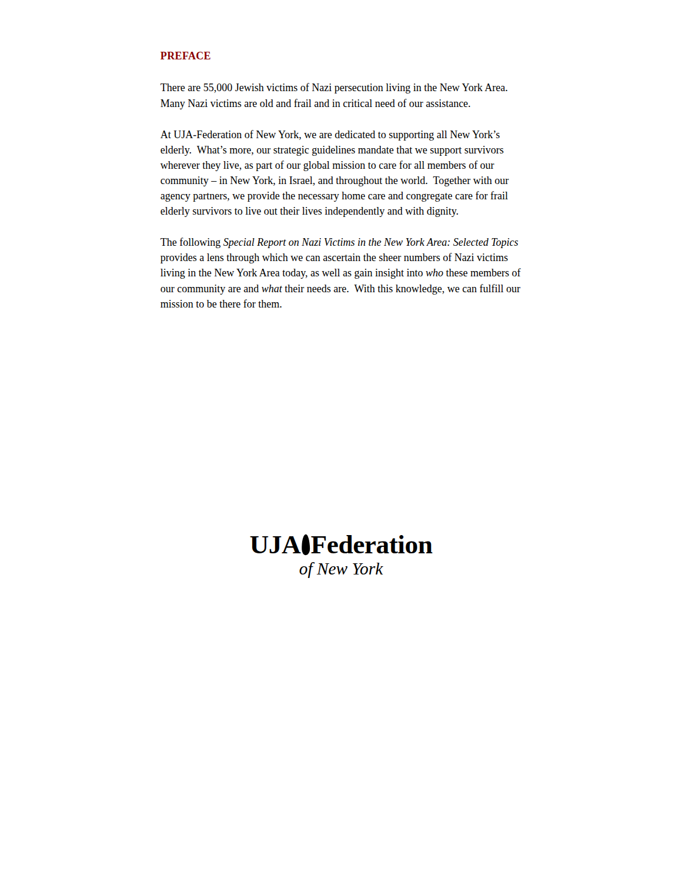PREFACE
There are 55,000 Jewish victims of Nazi persecution living in the New York Area. Many Nazi victims are old and frail and in critical need of our assistance.
At UJA-Federation of New York, we are dedicated to supporting all New York’s elderly. What’s more, our strategic guidelines mandate that we support survivors wherever they live, as part of our global mission to care for all members of our community – in New York, in Israel, and throughout the world. Together with our agency partners, we provide the necessary home care and congregate care for frail elderly survivors to live out their lives independently and with dignity.
The following Special Report on Nazi Victims in the New York Area: Selected Topics provides a lens through which we can ascertain the sheer numbers of Nazi victims living in the New York Area today, as well as gain insight into who these members of our community are and what their needs are. With this knowledge, we can fulfill our mission to be there for them.
UJA Federation
of New York